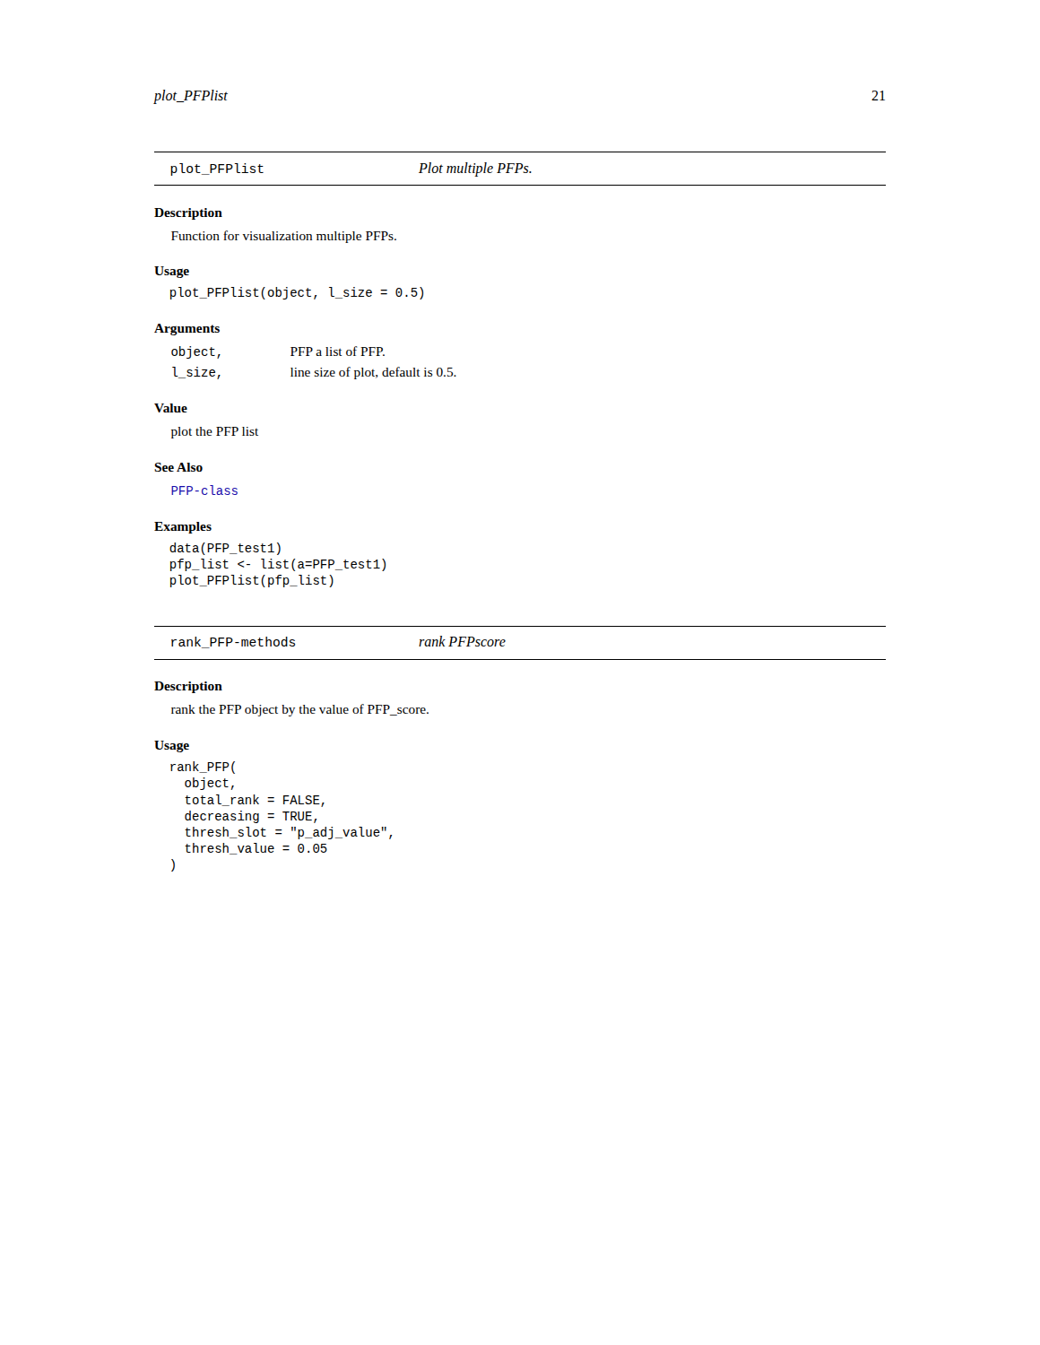plot_PFPlist 21
plot_PFPlist Plot multiple PFPs.
Description
Function for visualization multiple PFPs.
Usage
plot_PFPlist(object, l_size = 0.5)
Arguments
object,
PFP a list of PFP.
l_size,
line size of plot, default is 0.5.
Value
plot the PFP list
See Also
PFP-class
Examples
data(PFP_test1)
pfp_list <- list(a=PFP_test1)
plot_PFPlist(pfp_list)
rank_PFP-methods rank PFPscore
Description
rank the PFP object by the value of PFP_score.
Usage
rank_PFP(
  object,
  total_rank = FALSE,
  decreasing = TRUE,
  thresh_slot = "p_adj_value",
  thresh_value = 0.05
)